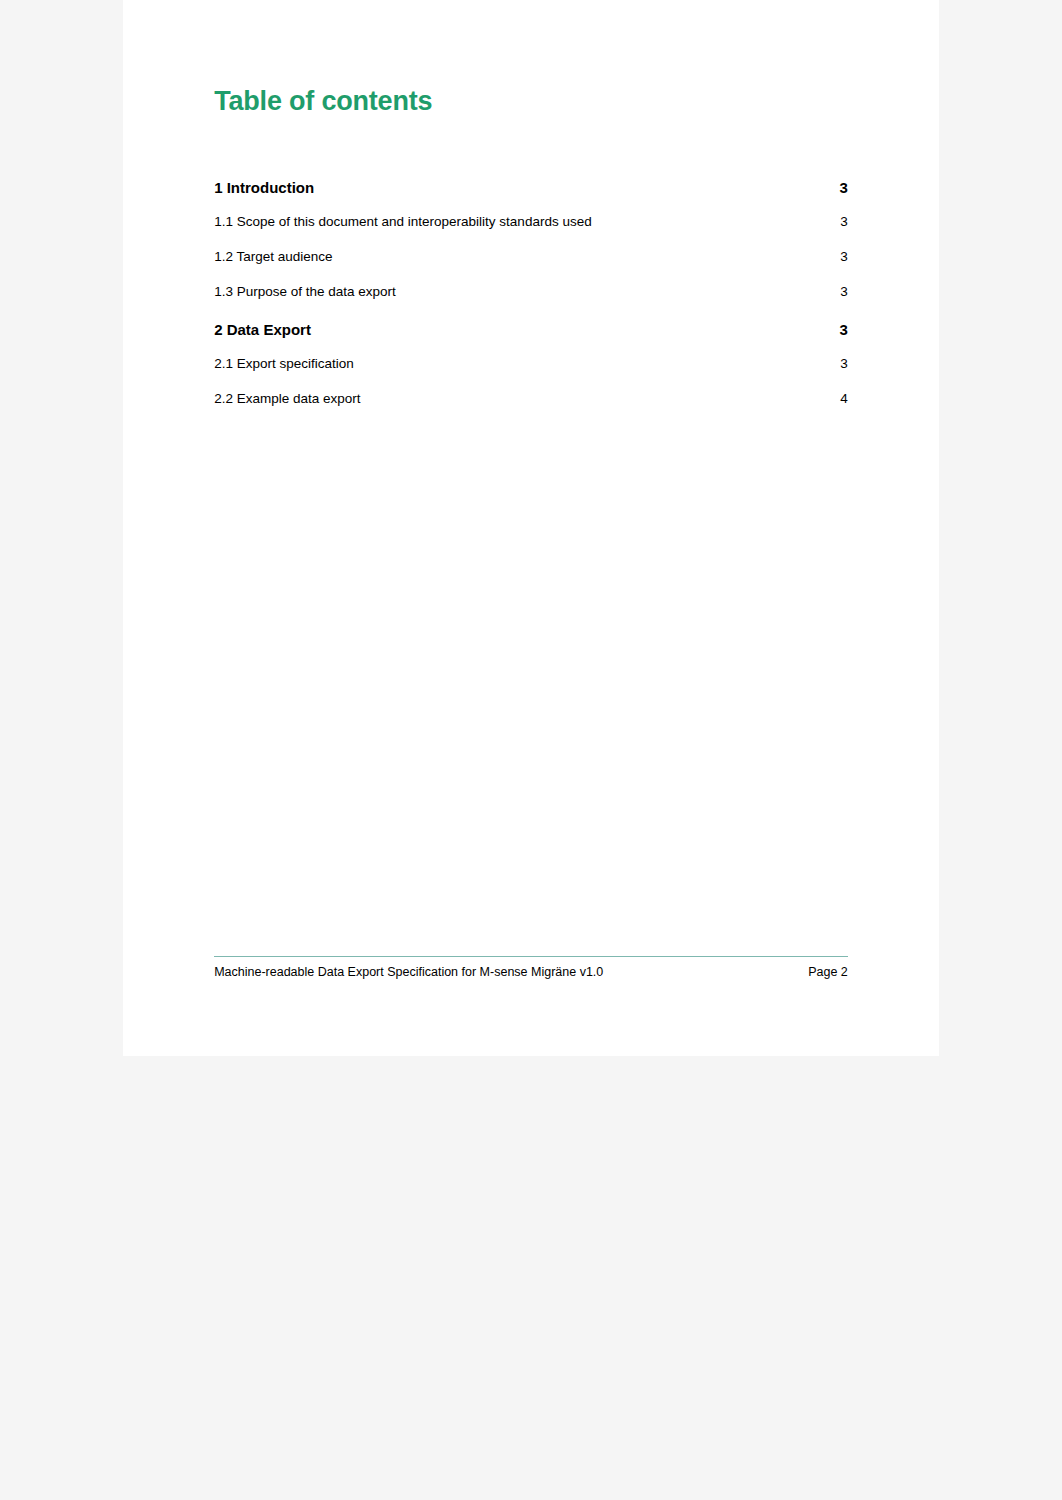Table of contents
1 Introduction 3
1.1 Scope of this document and interoperability standards used 3
1.2 Target audience 3
1.3 Purpose of the data export 3
2 Data Export 3
2.1 Export specification 3
2.2 Example data export 4
Machine-readable Data Export Specification for M-sense Migräne v1.0 Page 2